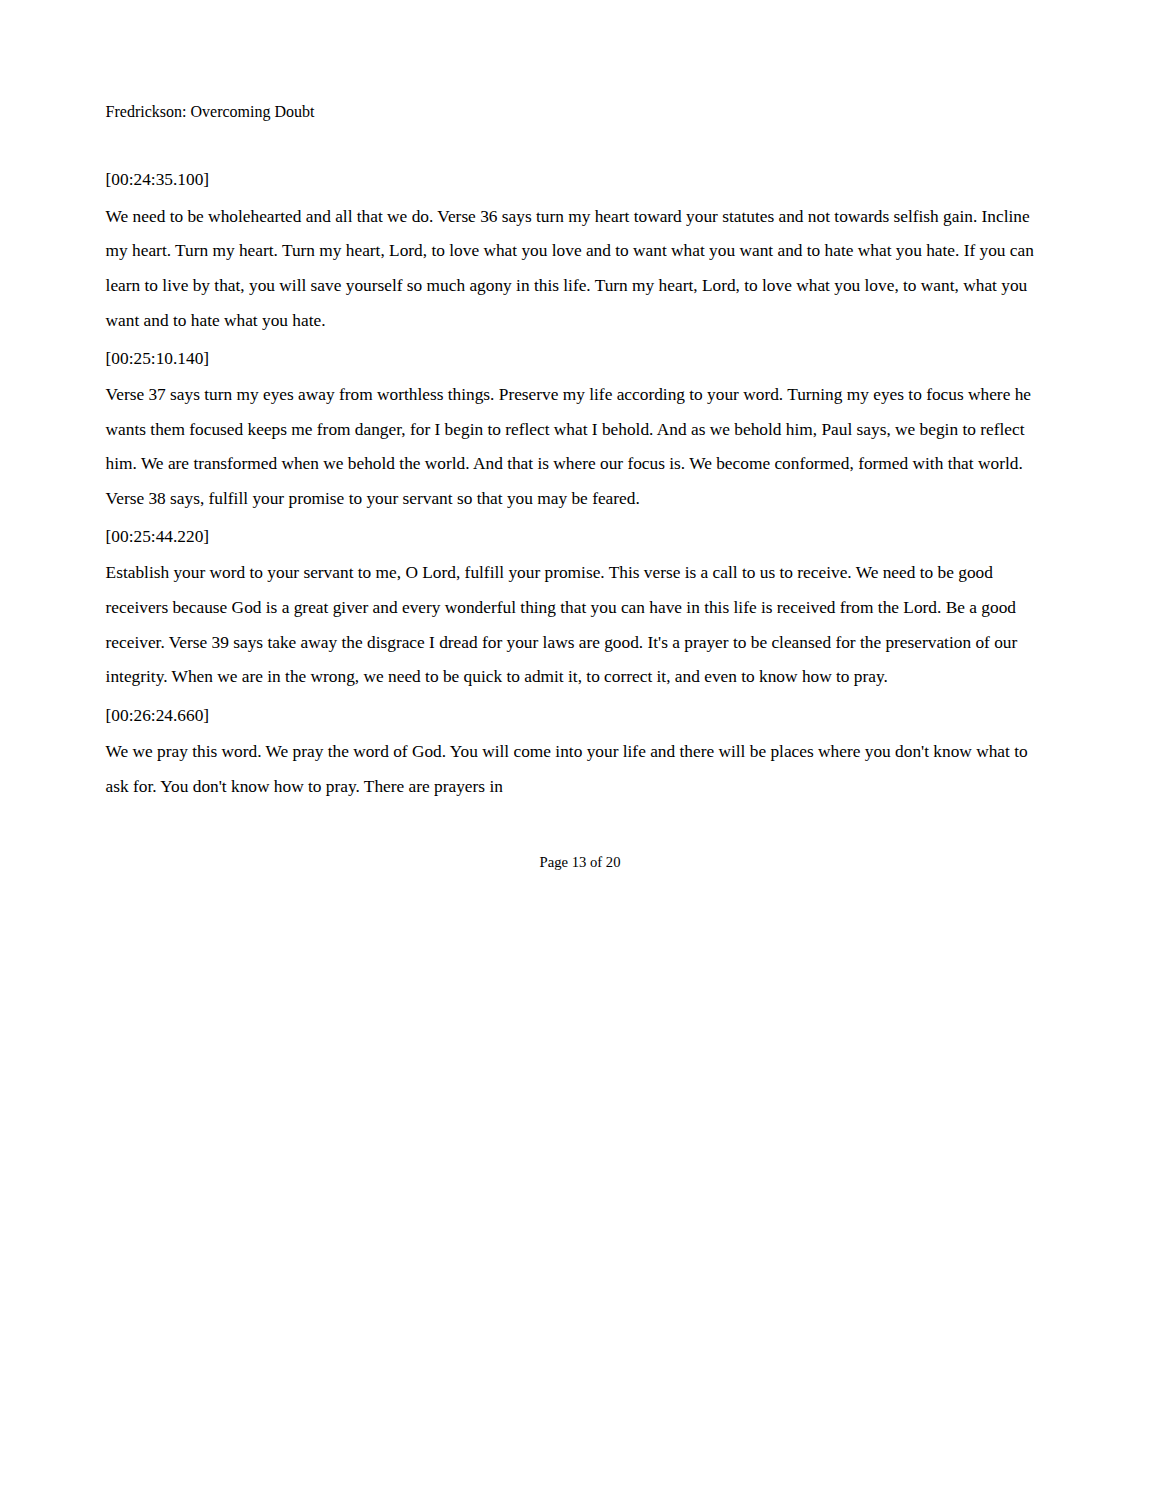Fredrickson: Overcoming Doubt
[00:24:35.100]
We need to be wholehearted and all that we do. Verse 36 says turn my heart toward your statutes and not towards selfish gain. Incline my heart. Turn my heart. Turn my heart, Lord, to love what you love and to want what you want and to hate what you hate. If you can learn to live by that, you will save yourself so much agony in this life. Turn my heart, Lord, to love what you love, to want, what you want and to hate what you hate.
[00:25:10.140]
Verse 37 says turn my eyes away from worthless things. Preserve my life according to your word. Turning my eyes to focus where he wants them focused keeps me from danger, for I begin to reflect what I behold. And as we behold him, Paul says, we begin to reflect him. We are transformed when we behold the world. And that is where our focus is. We become conformed, formed with that world. Verse 38 says, fulfill your promise to your servant so that you may be feared.
[00:25:44.220]
Establish your word to your servant to me, O Lord, fulfill your promise. This verse is a call to us to receive. We need to be good receivers because God is a great giver and every wonderful thing that you can have in this life is received from the Lord. Be a good receiver. Verse 39 says take away the disgrace I dread for your laws are good. It's a prayer to be cleansed for the preservation of our integrity. When we are in the wrong, we need to be quick to admit it, to correct it, and even to know how to pray.
[00:26:24.660]
We we pray this word. We pray the word of God. You will come into your life and there will be places where you don't know what to ask for. You don't know how to pray. There are prayers in
Page 13 of 20